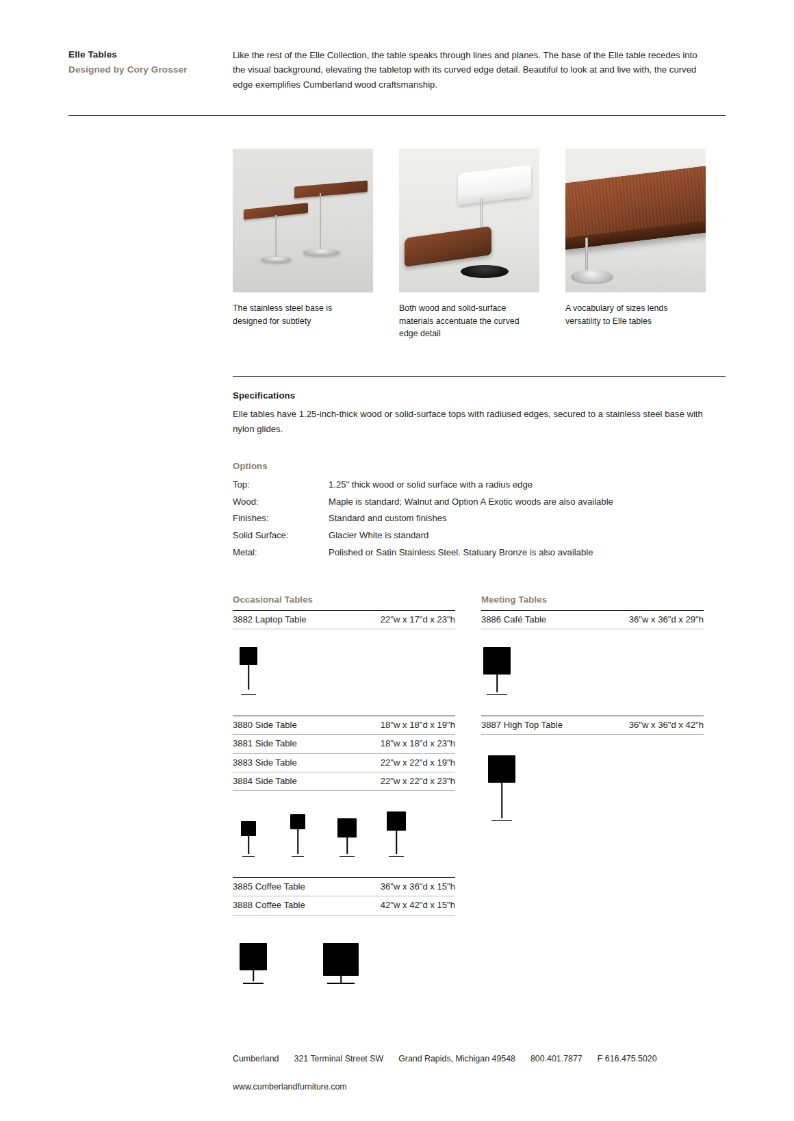Elle Tables
Designed by Cory Grosser
Like the rest of the Elle Collection, the table speaks through lines and planes. The base of the Elle table recedes into the visual background, elevating the tabletop with its curved edge detail. Beautiful to look at and live with, the curved edge exemplifies Cumberland wood craftsmanship.
The stainless steel base is designed for subtlety
Both wood and solid-surface materials accentuate the curved edge detail
A vocabulary of sizes lends versatility to Elle tables
Specifications
Elle tables have 1.25-inch-thick wood or solid-surface tops with radiused edges, secured to a stainless steel base with nylon glides.
Options
| Top: | 1.25" thick wood or solid surface with a radius edge |
| Wood: | Maple is standard; Walnut and Option A Exotic woods are also available |
| Finishes: | Standard and custom finishes |
| Solid Surface: | Glacier White is standard |
| Metal: | Polished or Satin Stainless Steel. Statuary Bronze is also available |
Occasional Tables
3882 Laptop Table 22"w x 17"d x 23"h
3880 Side Table 18"w x 18"d x 19"h
3881 Side Table 18"w x 18"d x 23"h
3883 Side Table 22"w x 22"d x 19"h
3884 Side Table 22"w x 22"d x 23"h
3885 Coffee Table 36"w x 36"d x 15"h
3888 Coffee Table 42"w x 42"d x 15"h
Meeting Tables
3886 Café Table 36"w x 36"d x 29"h
3887 High Top Table 36"w x 36"d x 42"h
Cumberland 321 Terminal Street SW Grand Rapids, Michigan 49548 800.401.7877 F 616.475.5020 www.cumberlandfurniture.com